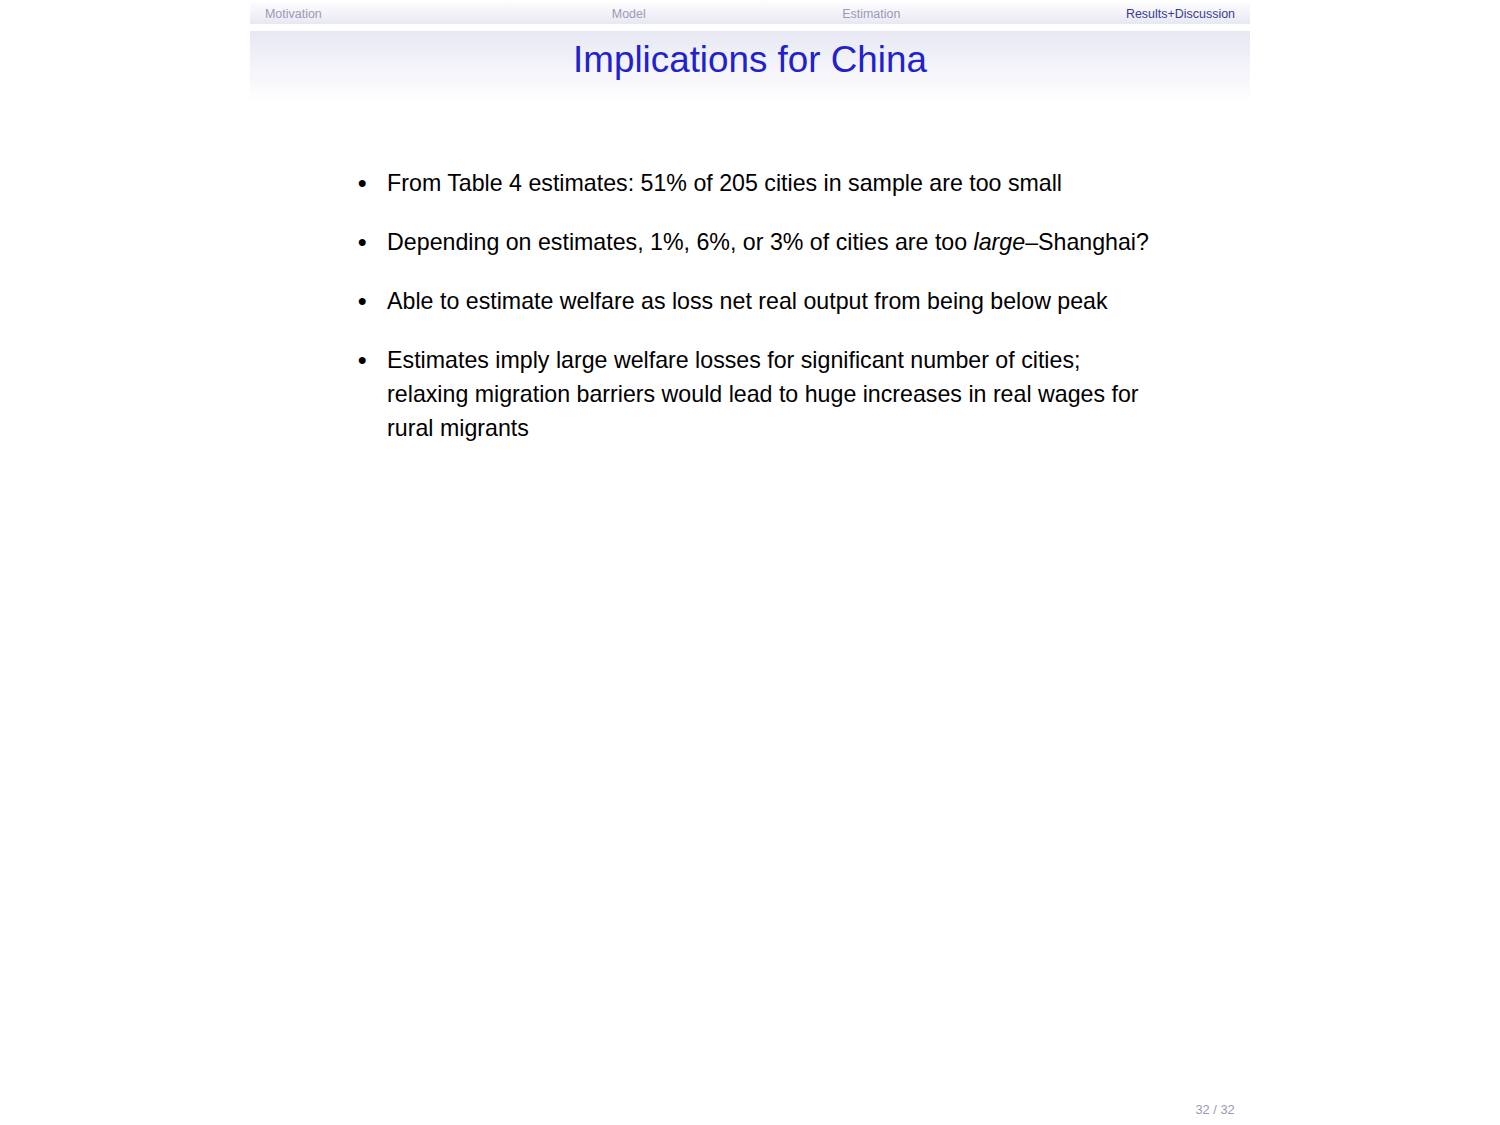Motivation Model Estimation Results+Discussion
Implications for China
From Table 4 estimates: 51% of 205 cities in sample are too small
Depending on estimates, 1%, 6%, or 3% of cities are too large–Shanghai?
Able to estimate welfare as loss net real output from being below peak
Estimates imply large welfare losses for significant number of cities; relaxing migration barriers would lead to huge increases in real wages for rural migrants
32 / 32